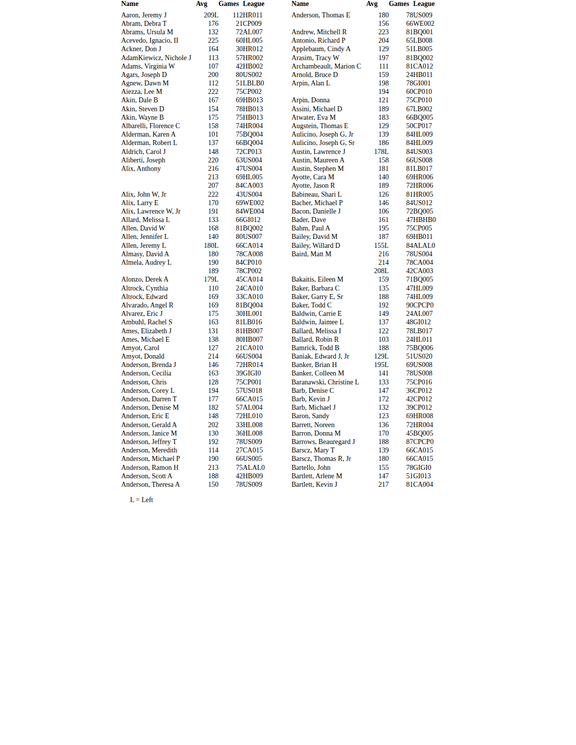| Name | Avg | Games | League | | Name | Avg | Games | League |
| --- | --- | --- | --- | --- | --- | --- | --- | --- |
| Aaron, Jeremy J | 209L | 112 | HR011 | | Anderson, Thomas E | 180 | 78 | US009 |
| Abram, Debra T | 176 | 21 | CP009 | | | 156 | 66 | WE002 |
| Abrams, Ursula M | 132 | 72 | AL007 | | Andrew, Mitchell R | 223 | 81 | BQ001 |
| Acevedo, Ignacio, II | 225 | 60 | HL005 | | Antonio, Richard P | 204 | 65 | LB008 |
| Ackner, Don J | 164 | 30 | HR012 | | Applebaum, Cindy A | 129 | 51 | LB005 |
| AdamKiewicz, Nichole J | 113 | 57 | HR002 | | Arasim, Tracy W | 197 | 81 | BQ002 |
| Adams, Virginia W | 107 | 42 | HB002 | | Archambeault, Marion C | 111 | 81 | CA012 |
| Agars, Joseph D | 200 | 80 | US002 | | Arnold, Bruce D | 159 | 24 | HB011 |
| Agnew, Dawn M | 112 | 51 | LBLB0 | | Arpin, Alan L | 198 | 78 | GI001 |
| Aiezza, Lee M | 222 | 75 | CP002 | | | 194 | 60 | CP010 |
| Akin, Dale B | 167 | 69 | HB013 | | Arpin, Donna | 121 | 75 | CP010 |
| Akin, Steven D | 154 | 78 | HB013 | | Assini, Michael D | 189 | 67 | LB002 |
| Akin, Wayne B | 175 | 75 | HB013 | | Atwater, Eva M | 183 | 66 | BQ005 |
| Albarelli, Florence C | 158 | 74 | HR004 | | Augstein, Thomas E | 129 | 50 | CP017 |
| Alderman, Karen A | 101 | 75 | BQ004 | | Aulicino, Joseph G, Jr | 139 | 84 | HL009 |
| Alderman, Robert L | 137 | 66 | BQ004 | | Aulicino, Joseph G, Sr | 186 | 84 | HL009 |
| Aldrich, Carol J | 148 | 72 | CP013 | | Austin, Lawrence J | 178L | 84 | US003 |
| Aliberti, Joseph | 220 | 63 | US004 | | Austin, Maureen A | 158 | 66 | US008 |
| Alix, Anthony | 216 | 47 | US004 | | Austin, Stephen M | 181 | 81 | LB017 |
| | 213 | 69 | HL005 | | Ayotte, Cara M | 140 | 69 | HR006 |
| | 207 | 84 | CA003 | | Ayotte, Jason R | 189 | 72 | HR006 |
| Alix, John W, Jr | 222 | 43 | US004 | | Babineau, Shari L | 126 | 81 | HR005 |
| Alix, Larry E | 170 | 69 | WE002 | | Bacher, Michael P | 146 | 84 | US012 |
| Alix, Lawrence W, Jr | 191 | 84 | WE004 | | Bacon, Danielle J | 106 | 72 | BQ005 |
| Allard, Melissa L | 133 | 66 | GI012 | | Bader, Dave | 161 | 47 | HBHB0 |
| Allen, David W | 168 | 81 | BQ002 | | Bahm, Paul A | 195 | 75 | CP005 |
| Allen, Jennifer L | 140 | 80 | US007 | | Bailey, David M | 187 | 69 | HB011 |
| Allen, Jeremy L | 180L | 66 | CA014 | | Bailey, Willard D | 155L | 84 | ALAL0 |
| Almasy, David A | 180 | 78 | CA008 | | Baird, Matt M | 216 | 78 | US004 |
| Almela, Audrey L | 190 | 84 | CP010 | | | 214 | 78 | CA004 |
| | 189 | 78 | CP002 | | | 208L | 42 | CA003 |
| Alonzo, Derek A | 179L | 45 | CA014 | | Bakaitis, Eileen M | 159 | 71 | BQ005 |
| Altrock, Cynthia | 110 | 24 | CA010 | | Baker, Barbara C | 135 | 47 | HL009 |
| Altrock, Edward | 169 | 33 | CA010 | | Baker, Garry E, Sr | 188 | 74 | HL009 |
| Alvarado, Angel R | 169 | 81 | BQ004 | | Baker, Todd C | 192 | 90 | CPCP0 |
| Alvarez, Eric J | 175 | 30 | HL001 | | Baldwin, Carrie E | 149 | 24 | AL007 |
| Ambuhl, Rachel S | 163 | 81 | LB016 | | Baldwin, Jaimee L | 137 | 48 | GI012 |
| Ames, Elizabeth J | 131 | 81 | HB007 | | Ballard, Melissa I | 122 | 78 | LB017 |
| Ames, Michael E | 138 | 80 | HB007 | | Ballard, Robin R | 103 | 24 | HL011 |
| Amyot, Carol | 127 | 21 | CA010 | | Bamrick, Todd B | 188 | 75 | BQ006 |
| Amyot, Donald | 214 | 66 | US004 | | Baniak, Edward J, Jr | 129L | 51 | US020 |
| Anderson, Brenda J | 146 | 72 | HR014 | | Banker, Brian H | 195L | 69 | US008 |
| Anderson, Cecilia | 163 | 39 | GIGI0 | | Banker, Colleen M | 141 | 78 | US008 |
| Anderson, Chris | 128 | 75 | CP001 | | Baranawski, Christine L | 133 | 75 | CP016 |
| Anderson, Corey L | 194 | 57 | US018 | | Barb, Denise C | 147 | 36 | CP012 |
| Anderson, Darren T | 177 | 66 | CA015 | | Barb, Kevin J | 172 | 42 | CP012 |
| Anderson, Denise M | 182 | 57 | AL004 | | Barb, Michael J | 132 | 39 | CP012 |
| Anderson, Eric E | 148 | 72 | HL010 | | Baron, Sandy | 123 | 69 | HR008 |
| Anderson, Gerald A | 202 | 33 | HL008 | | Barrett, Noreen | 136 | 72 | HR004 |
| Anderson, Janice M | 130 | 36 | HL008 | | Barron, Donna M | 170 | 45 | BQ005 |
| Anderson, Jeffrey T | 192 | 78 | US009 | | Barrows, Beauregard J | 188 | 87 | CPCP0 |
| Anderson, Meredith | 114 | 27 | CA015 | | Barscz, Mary T | 139 | 66 | CA015 |
| Anderson, Michael P | 190 | 66 | US005 | | Barscz, Thomas R, Jr | 180 | 66 | CA015 |
| Anderson, Ramon H | 213 | 75 | ALAL0 | | Bartello, John | 155 | 78 | GIGI0 |
| Anderson, Scott A | 188 | 42 | HB009 | | Bartlett, Arlene M | 147 | 51 | GI013 |
| Anderson, Theresa A | 150 | 78 | US009 | | Bartlett, Kevin J | 217 | 81 | CA004 |
L = Left